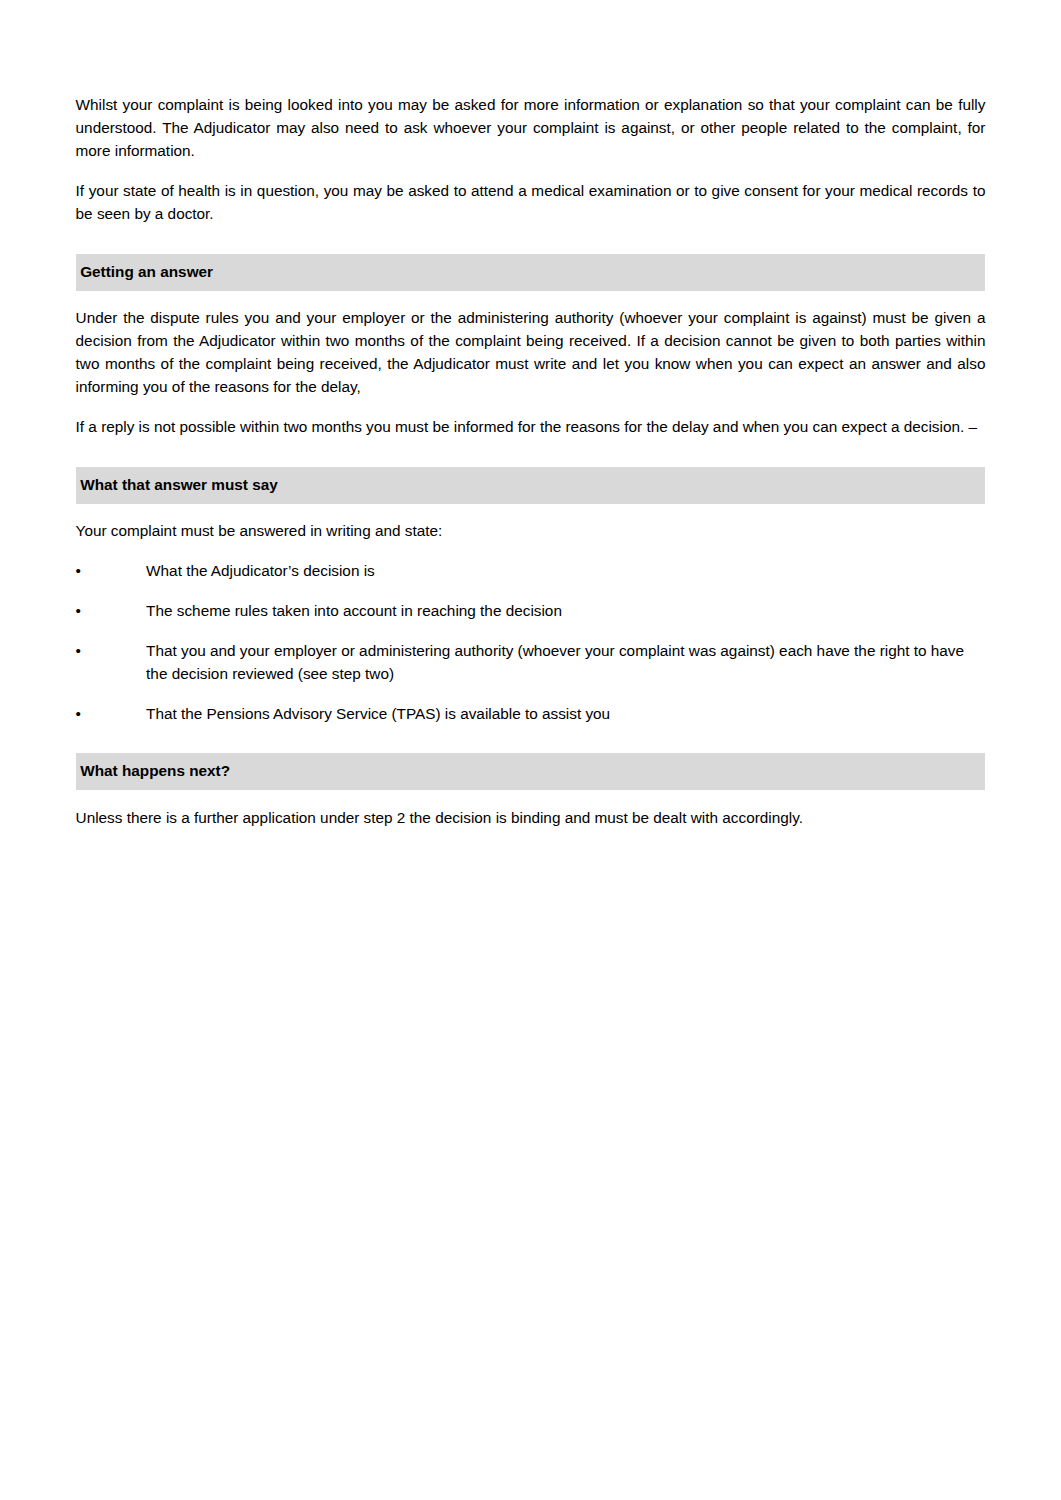Whilst your complaint is being looked into you may be asked for more information or explanation so that your complaint can be fully understood. The Adjudicator may also need to ask whoever your complaint is against, or other people related to the complaint, for more information.
If your state of health is in question, you may be asked to attend a medical examination or to give consent for your medical records to be seen by a doctor.
Getting an answer
Under the dispute rules you and your employer or the administering authority (whoever your complaint is against) must be given a decision from the Adjudicator within two months of the complaint being received. If a decision cannot be given to both parties within two months of the complaint being received, the Adjudicator must write and let you know when you can expect an answer and also informing you of the reasons for the delay,
If a reply is not possible within two months you must be informed for the reasons for the delay and when you can expect a decision. –
What that answer must say
Your complaint must be answered in writing and state:
What the Adjudicator’s decision is
The scheme rules taken into account in reaching the decision
That you and your employer or administering authority (whoever your complaint was against) each have the right to have the decision reviewed (see step two)
That the Pensions Advisory Service (TPAS) is available to assist you
What happens next?
Unless there is a further application under step 2 the decision is binding and must be dealt with accordingly.